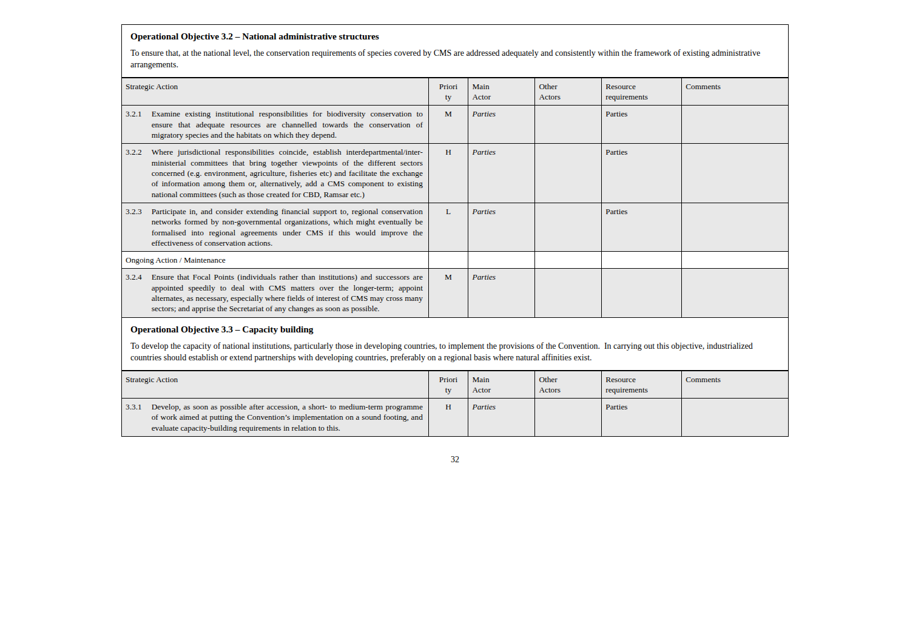Operational Objective 3.2 – National administrative structures
To ensure that, at the national level, the conservation requirements of species covered by CMS are addressed adequately and consistently within the framework of existing administrative arrangements.
| Strategic Action | Priori ty | Main Actor | Other Actors | Resource requirements | Comments |
| --- | --- | --- | --- | --- | --- |
| 3.2.1 Examine existing institutional responsibilities for biodiversity conservation to ensure that adequate resources are channelled towards the conservation of migratory species and the habitats on which they depend. | M | Parties | | Parties | |
| 3.2.2 Where jurisdictional responsibilities coincide, establish interdepartmental/inter-ministerial committees that bring together viewpoints of the different sectors concerned (e.g. environment, agriculture, fisheries etc) and facilitate the exchange of information among them or, alternatively, add a CMS component to existing national committees (such as those created for CBD, Ramsar etc.) | H | Parties | | Parties | |
| 3.2.3 Participate in, and consider extending financial support to, regional conservation networks formed by non-governmental organizations, which might eventually be formalised into regional agreements under CMS if this would improve the effectiveness of conservation actions. | L | Parties | | Parties | |
| Ongoing Action / Maintenance | | | | | |
| 3.2.4 Ensure that Focal Points (individuals rather than institutions) and successors are appointed speedily to deal with CMS matters over the longer-term; appoint alternates, as necessary, especially where fields of interest of CMS may cross many sectors; and apprise the Secretariat of any changes as soon as possible. | M | Parties | | | |
Operational Objective 3.3 – Capacity building
To develop the capacity of national institutions, particularly those in developing countries, to implement the provisions of the Convention. In carrying out this objective, industrialized countries should establish or extend partnerships with developing countries, preferably on a regional basis where natural affinities exist.
| Strategic Action | Priori ty | Main Actor | Other Actors | Resource requirements | Comments |
| --- | --- | --- | --- | --- | --- |
| 3.3.1 Develop, as soon as possible after accession, a short- to medium-term programme of work aimed at putting the Convention’s implementation on a sound footing, and evaluate capacity-building requirements in relation to this. | H | Parties | | Parties | |
32